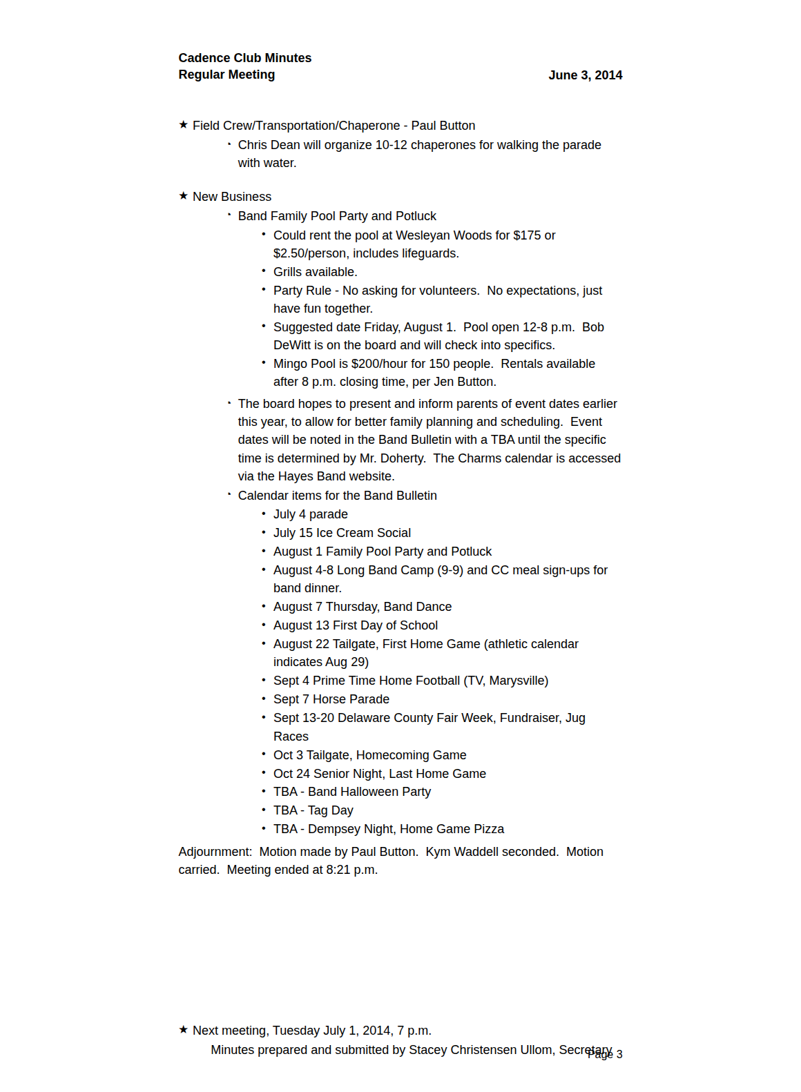Cadence Club Minutes
Regular Meeting
June 3, 2014
Field Crew/Transportation/Chaperone - Paul Button
Chris Dean will organize 10-12 chaperones for walking the parade with water.
New Business
Band Family Pool Party and Potluck
Could rent the pool at Wesleyan Woods for $175 or $2.50/person, includes lifeguards.
Grills available.
Party Rule - No asking for volunteers. No expectations, just have fun together.
Suggested date Friday, August 1. Pool open 12-8 p.m. Bob DeWitt is on the board and will check into specifics.
Mingo Pool is $200/hour for 150 people. Rentals available after 8 p.m. closing time, per Jen Button.
The board hopes to present and inform parents of event dates earlier this year, to allow for better family planning and scheduling. Event dates will be noted in the Band Bulletin with a TBA until the specific time is determined by Mr. Doherty. The Charms calendar is accessed via the Hayes Band website.
Calendar items for the Band Bulletin
July 4 parade
July 15 Ice Cream Social
August 1 Family Pool Party and Potluck
August 4-8 Long Band Camp (9-9) and CC meal sign-ups for band dinner.
August 7 Thursday, Band Dance
August 13 First Day of School
August 22 Tailgate, First Home Game (athletic calendar indicates Aug 29)
Sept 4 Prime Time Home Football (TV, Marysville)
Sept 7 Horse Parade
Sept 13-20 Delaware County Fair Week, Fundraiser, Jug Races
Oct 3 Tailgate, Homecoming Game
Oct 24 Senior Night, Last Home Game
TBA - Band Halloween Party
TBA - Tag Day
TBA - Dempsey Night, Home Game Pizza
Adjournment: Motion made by Paul Button. Kym Waddell seconded. Motion carried. Meeting ended at 8:21 p.m.
Next meeting, Tuesday July 1, 2014, 7 p.m.
Minutes prepared and submitted by Stacey Christensen Ullom, Secretary
Page 3